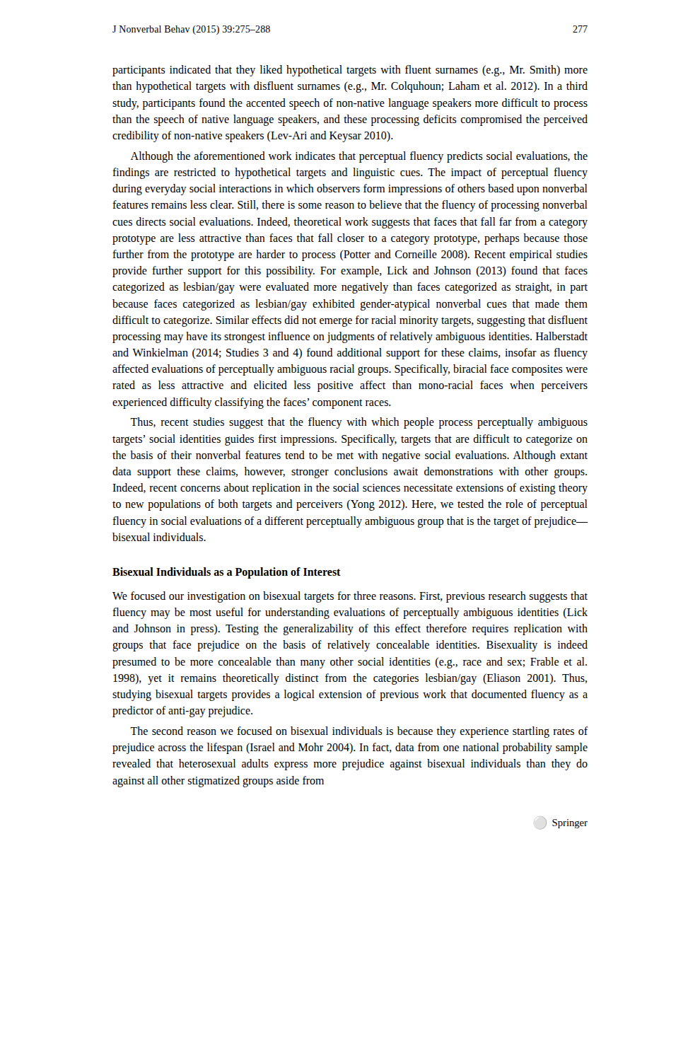J Nonverbal Behav (2015) 39:275–288 277
participants indicated that they liked hypothetical targets with fluent surnames (e.g., Mr. Smith) more than hypothetical targets with disfluent surnames (e.g., Mr. Colquhoun; Laham et al. 2012). In a third study, participants found the accented speech of non-native language speakers more difficult to process than the speech of native language speakers, and these processing deficits compromised the perceived credibility of non-native speakers (Lev-Ari and Keysar 2010).
Although the aforementioned work indicates that perceptual fluency predicts social evaluations, the findings are restricted to hypothetical targets and linguistic cues. The impact of perceptual fluency during everyday social interactions in which observers form impressions of others based upon nonverbal features remains less clear. Still, there is some reason to believe that the fluency of processing nonverbal cues directs social evaluations. Indeed, theoretical work suggests that faces that fall far from a category prototype are less attractive than faces that fall closer to a category prototype, perhaps because those further from the prototype are harder to process (Potter and Corneille 2008). Recent empirical studies provide further support for this possibility. For example, Lick and Johnson (2013) found that faces categorized as lesbian/gay were evaluated more negatively than faces categorized as straight, in part because faces categorized as lesbian/gay exhibited gender-atypical nonverbal cues that made them difficult to categorize. Similar effects did not emerge for racial minority targets, suggesting that disfluent processing may have its strongest influence on judgments of relatively ambiguous identities. Halberstadt and Winkielman (2014; Studies 3 and 4) found additional support for these claims, insofar as fluency affected evaluations of perceptually ambiguous racial groups. Specifically, biracial face composites were rated as less attractive and elicited less positive affect than mono-racial faces when perceivers experienced difficulty classifying the faces’ component races.
Thus, recent studies suggest that the fluency with which people process perceptually ambiguous targets’ social identities guides first impressions. Specifically, targets that are difficult to categorize on the basis of their nonverbal features tend to be met with negative social evaluations. Although extant data support these claims, however, stronger conclusions await demonstrations with other groups. Indeed, recent concerns about replication in the social sciences necessitate extensions of existing theory to new populations of both targets and perceivers (Yong 2012). Here, we tested the role of perceptual fluency in social evaluations of a different perceptually ambiguous group that is the target of prejudice—bisexual individuals.
Bisexual Individuals as a Population of Interest
We focused our investigation on bisexual targets for three reasons. First, previous research suggests that fluency may be most useful for understanding evaluations of perceptually ambiguous identities (Lick and Johnson in press). Testing the generalizability of this effect therefore requires replication with groups that face prejudice on the basis of relatively concealable identities. Bisexuality is indeed presumed to be more concealable than many other social identities (e.g., race and sex; Frable et al. 1998), yet it remains theoretically distinct from the categories lesbian/gay (Eliason 2001). Thus, studying bisexual targets provides a logical extension of previous work that documented fluency as a predictor of anti-gay prejudice.
The second reason we focused on bisexual individuals is because they experience startling rates of prejudice across the lifespan (Israel and Mohr 2004). In fact, data from one national probability sample revealed that heterosexual adults express more prejudice against bisexual individuals than they do against all other stigmatized groups aside from
⚪ Springer